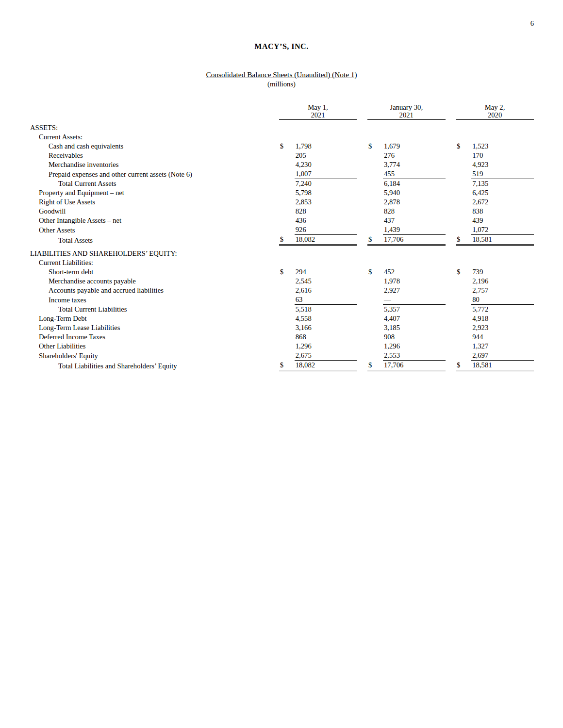6
MACY’S, INC.
Consolidated Balance Sheets (Unaudited) (Note 1)
(millions)
| | | May 1, 2021 | | January 30, 2021 | | May 2, 2020 |
| ASSETS: | | | | | | | | | |
| Current Assets: | | | | | | | | | |
| Cash and cash equivalents | | $ | 1,798 | | $ | 1,679 | | $ | 1,523 |
| Receivables | | | 205 | | | 276 | | | 170 |
| Merchandise inventories | | | 4,230 | | | 3,774 | | | 4,923 |
| Prepaid expenses and other current assets (Note 6) | | | 1,007 | | | 455 | | | 519 |
| Total Current Assets | | | 7,240 | | | 6,184 | | | 7,135 |
| Property and Equipment – net | | | 5,798 | | | 5,940 | | | 6,425 |
| Right of Use Assets | | | 2,853 | | | 2,878 | | | 2,672 |
| Goodwill | | | 828 | | | 828 | | | 838 |
| Other Intangible Assets – net | | | 436 | | | 437 | | | 439 |
| Other Assets | | | 926 | | | 1,439 | | | 1,072 |
| Total Assets | | $ | 18,082 | | $ | 17,706 | | $ | 18,581 |
| LIABILITIES AND SHAREHOLDERS’ EQUITY: | | | | | | | | | |
| Current Liabilities: | | | | | | | | | |
| Short-term debt | | $ | 294 | | $ | 452 | | $ | 739 |
| Merchandise accounts payable | | | 2,545 | | | 1,978 | | | 2,196 |
| Accounts payable and accrued liabilities | | | 2,616 | | | 2,927 | | | 2,757 |
| Income taxes | | | 63 | | | — | | | 80 |
| Total Current Liabilities | | | 5,518 | | | 5,357 | | | 5,772 |
| Long-Term Debt | | | 4,558 | | | 4,407 | | | 4,918 |
| Long-Term Lease Liabilities | | | 3,166 | | | 3,185 | | | 2,923 |
| Deferred Income Taxes | | | 868 | | | 908 | | | 944 |
| Other Liabilities | | | 1,296 | | | 1,296 | | | 1,327 |
| Shareholders' Equity | | | 2,675 | | | 2,553 | | | 2,697 |
| Total Liabilities and Shareholders’ Equity | | $ | 18,082 | | $ | 17,706 | | $ | 18,581 |